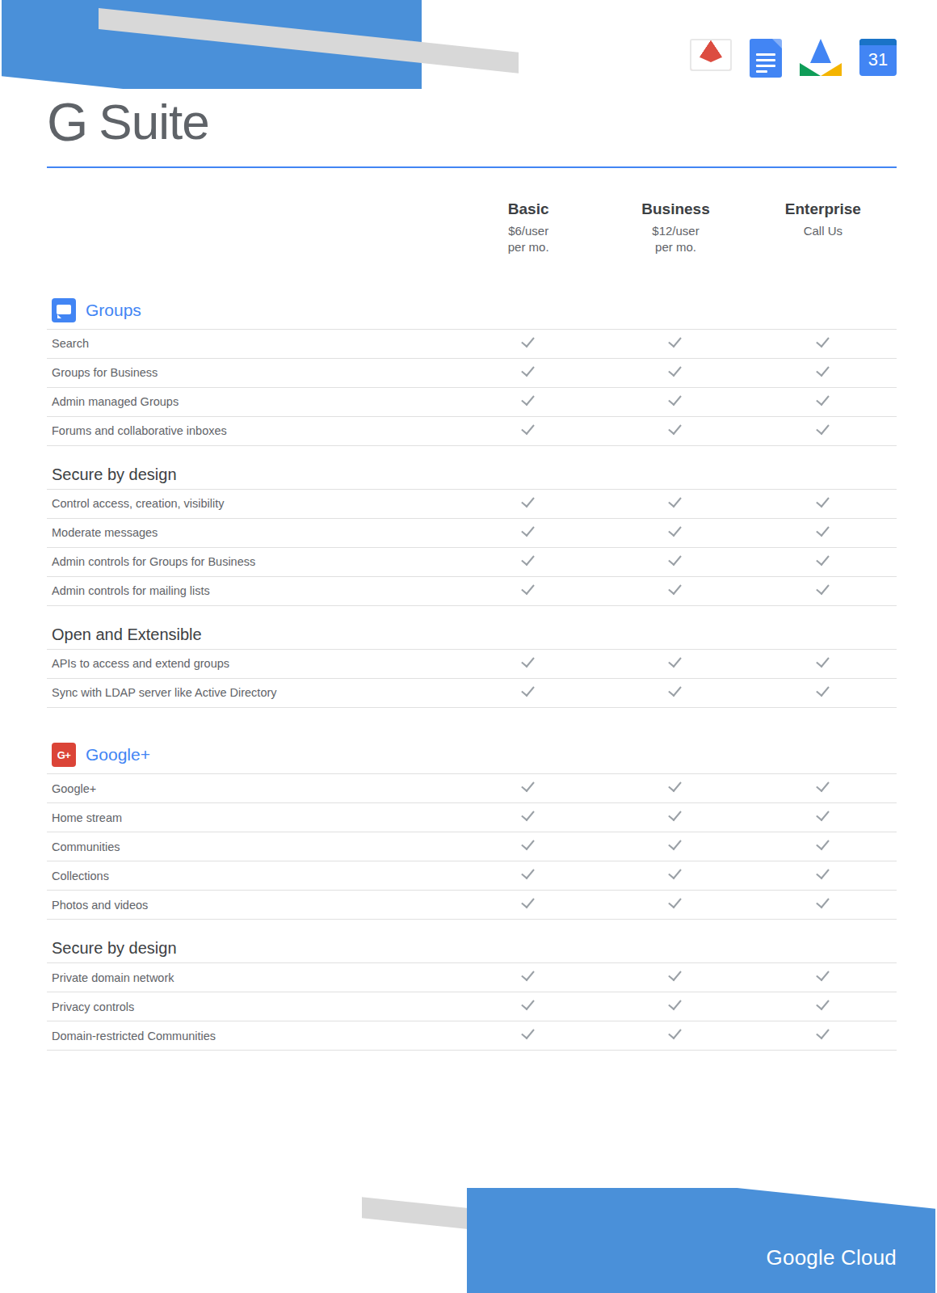31
G Suite
| | Basic $6/user per mo. | Business $12/user per mo. | Enterprise Call Us |
| --- | --- | --- | --- |
| Groups | | | |
| Search | | | |
| Groups for Business | | | |
| Admin managed Groups | | | |
| Forums and collaborative inboxes | | | |
| Secure by design | | | |
| Control access, creation, visibility | | | |
| Moderate messages | | | |
| Admin controls for Groups for Business | | | |
| Admin controls for mailing lists | | | |
| Open and Extensible | | | |
| APIs to access and extend groups | | | |
| Sync with LDAP server like Active Directory | | | |
| G+ Google+ | | | |
| Google+ | | | |
| Home stream | | | |
| Communities | | | |
| Collections | | | |
| Photos and videos | | | |
| Secure by design | | | |
| Private domain network | | | |
| Privacy controls | | | |
| Domain-restricted Communities | | | |
Google Cloud